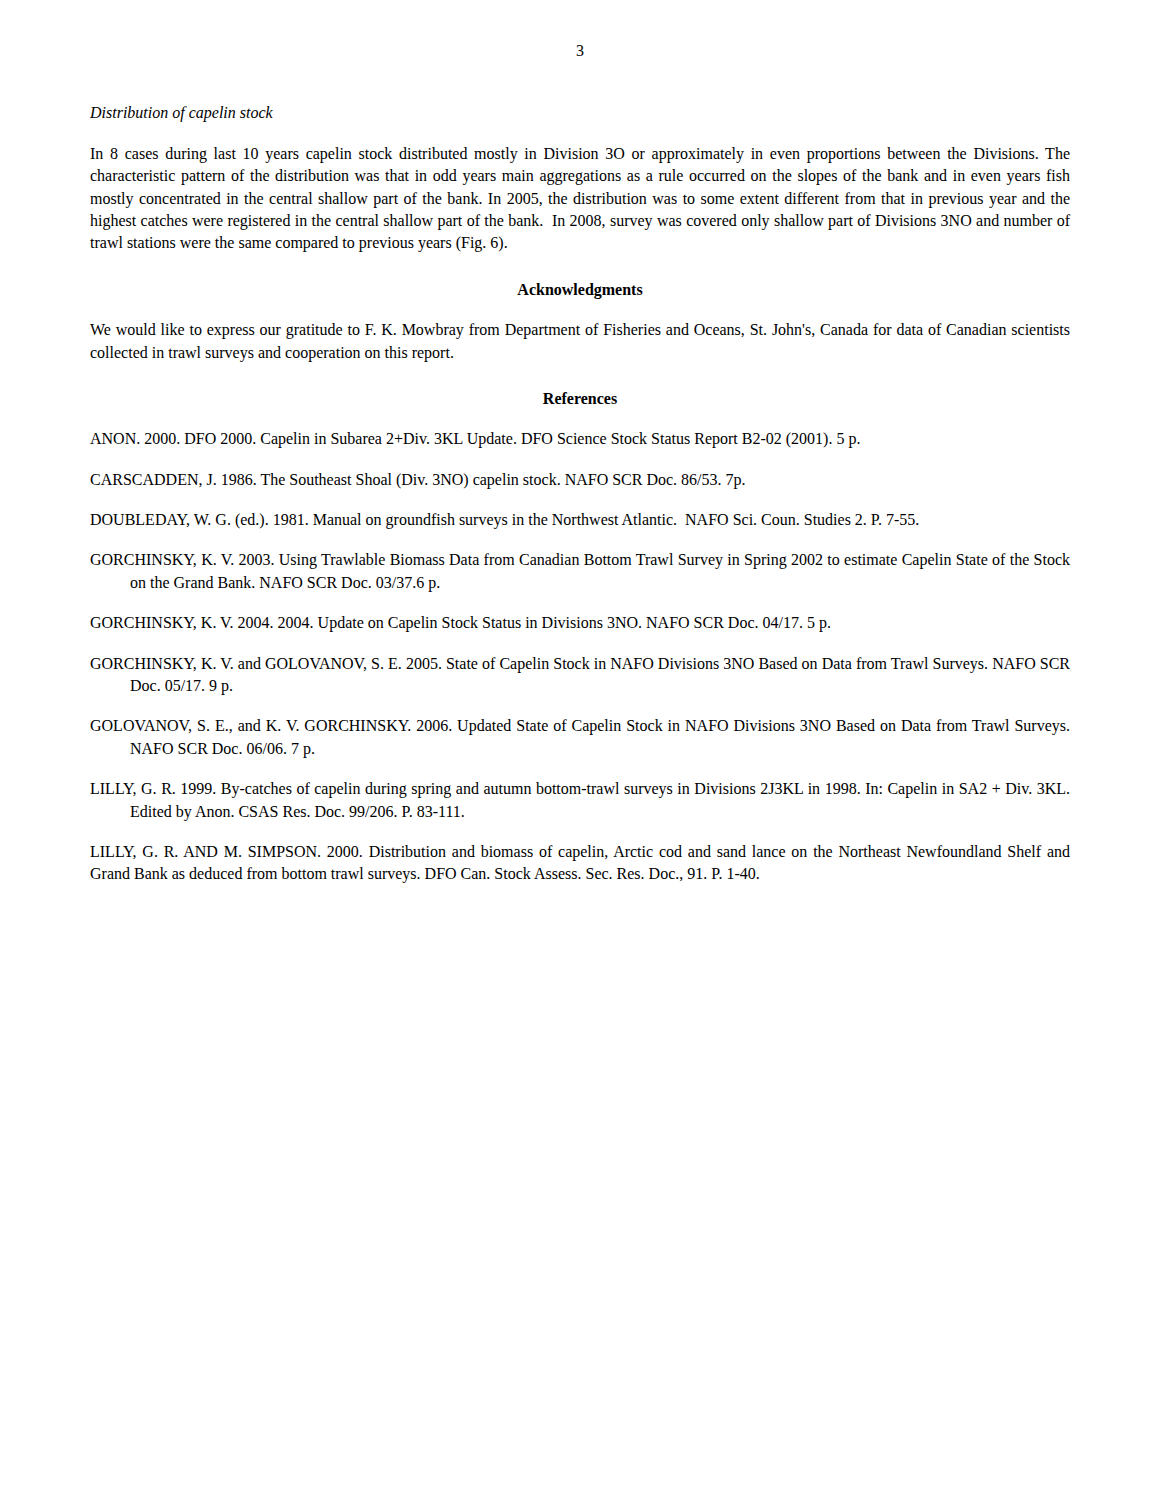3
Distribution of capelin stock
In 8 cases during last 10 years capelin stock distributed mostly in Division 3O or approximately in even proportions between the Divisions. The characteristic pattern of the distribution was that in odd years main aggregations as a rule occurred on the slopes of the bank and in even years fish mostly concentrated in the central shallow part of the bank. In 2005, the distribution was to some extent different from that in previous year and the highest catches were registered in the central shallow part of the bank. In 2008, survey was covered only shallow part of Divisions 3NO and number of trawl stations were the same compared to previous years (Fig. 6).
Acknowledgments
We would like to express our gratitude to F. K. Mowbray from Department of Fisheries and Oceans, St. John's, Canada for data of Canadian scientists collected in trawl surveys and cooperation on this report.
References
ANON. 2000. DFO 2000. Capelin in Subarea 2+Div. 3KL Update. DFO Science Stock Status Report B2-02 (2001). 5 p.
CARSCADDEN, J. 1986. The Southeast Shoal (Div. 3NO) capelin stock. NAFO SCR Doc. 86/53. 7p.
DOUBLEDAY, W. G. (ed.). 1981. Manual on groundfish surveys in the Northwest Atlantic. NAFO Sci. Coun. Studies 2. P. 7-55.
GORCHINSKY, K. V. 2003. Using Trawlable Biomass Data from Canadian Bottom Trawl Survey in Spring 2002 to estimate Capelin State of the Stock on the Grand Bank. NAFO SCR Doc. 03/37.6 p.
GORCHINSKY, K. V. 2004. 2004. Update on Capelin Stock Status in Divisions 3NO. NAFO SCR Doc. 04/17. 5 p.
GORCHINSKY, K. V. and GOLOVANOV, S. E. 2005. State of Capelin Stock in NAFO Divisions 3NO Based on Data from Trawl Surveys. NAFO SCR Doc. 05/17. 9 p.
GOLOVANOV, S. E., and K. V. GORCHINSKY. 2006. Updated State of Capelin Stock in NAFO Divisions 3NO Based on Data from Trawl Surveys. NAFO SCR Doc. 06/06. 7 p.
LILLY, G. R. 1999. By-catches of capelin during spring and autumn bottom-trawl surveys in Divisions 2J3KL in 1998. In: Capelin in SA2 + Div. 3KL. Edited by Anon. CSAS Res. Doc. 99/206. P. 83-111.
LILLY, G. R. AND M. SIMPSON. 2000. Distribution and biomass of capelin, Arctic cod and sand lance on the Northeast Newfoundland Shelf and Grand Bank as deduced from bottom trawl surveys. DFO Can. Stock Assess. Sec. Res. Doc., 91. P. 1-40.